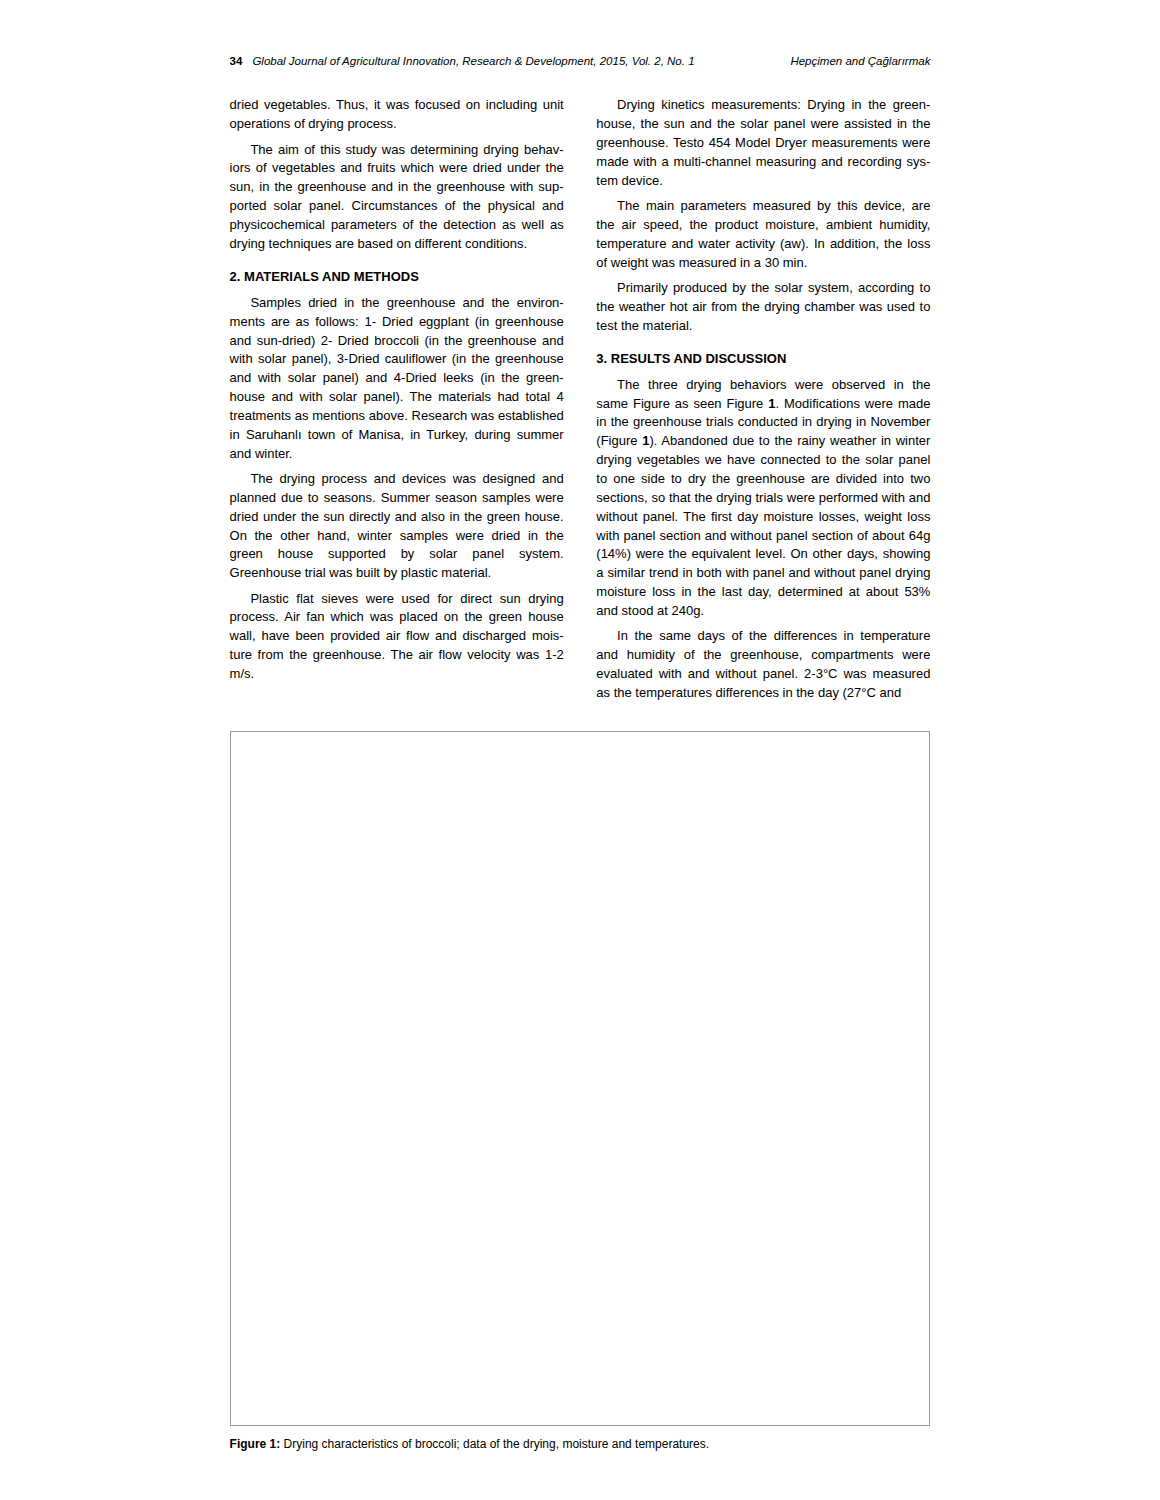34 Global Journal of Agricultural Innovation, Research & Development, 2015, Vol. 2, No. 1
Hepçimen and Çağlarırmak
dried vegetables. Thus, it was focused on including unit operations of drying process.
The aim of this study was determining drying behaviors of vegetables and fruits which were dried under the sun, in the greenhouse and in the greenhouse with supported solar panel. Circumstances of the physical and physicochemical parameters of the detection as well as drying techniques are based on different conditions.
2. Materials and Methods
Samples dried in the greenhouse and the environments are as follows: 1- Dried eggplant (in greenhouse and sun-dried) 2- Dried broccoli (in the greenhouse and with solar panel), 3-Dried cauliflower (in the greenhouse and with solar panel) and 4-Dried leeks (in the greenhouse and with solar panel). The materials had total 4 treatments as mentions above. Research was established in Saruhanlı town of Manisa, in Turkey, during summer and winter.
The drying process and devices was designed and planned due to seasons. Summer season samples were dried under the sun directly and also in the green house. On the other hand, winter samples were dried in the green house supported by solar panel system. Greenhouse trial was built by plastic material.
Plastic flat sieves were used for direct sun drying process. Air fan which was placed on the green house wall, have been provided air flow and discharged moisture from the greenhouse. The air flow velocity was 1-2 m/s.
Drying kinetics measurements: Drying in the greenhouse, the sun and the solar panel were assisted in the greenhouse. Testo 454 Model Dryer measurements were made with a multi-channel measuring and recording system device.
The main parameters measured by this device, are the air speed, the product moisture, ambient humidity, temperature and water activity (aw). In addition, the loss of weight was measured in a 30 min.
Primarily produced by the solar system, according to the weather hot air from the drying chamber was used to test the material.
3. Results and Discussion
The three drying behaviors were observed in the same Figure as seen Figure 1. Modifications were made in the greenhouse trials conducted in drying in November (Figure 1). Abandoned due to the rainy weather in winter drying vegetables we have connected to the solar panel to one side to dry the greenhouse are divided into two sections, so that the drying trials were performed with and without panel. The first day moisture losses, weight loss with panel section and without panel section of about 64g (14%) were the equivalent level. On other days, showing a similar trend in both with panel and without panel drying moisture loss in the last day, determined at about 53% and stood at 240g.
In the same days of the differences in temperature and humidity of the greenhouse, compartments were evaluated with and without panel. 2-3°C was measured as the temperatures differences in the day (27°C and
Figure 1: Drying characteristics of broccoli; data of the drying, moisture and temperatures.